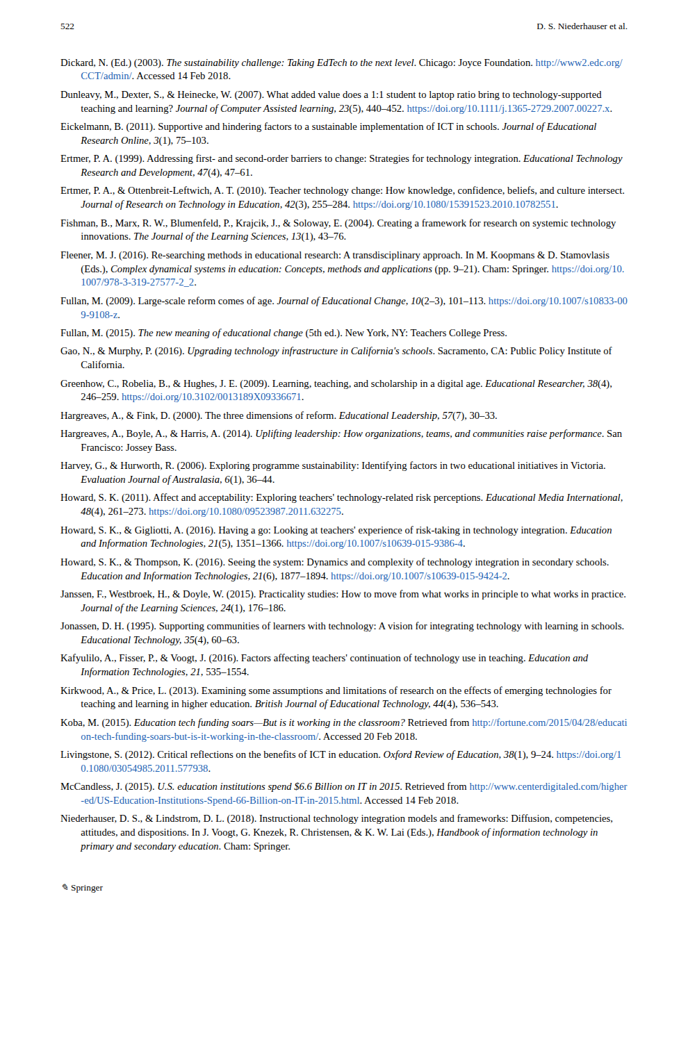522 D. S. Niederhauser et al.
Dickard, N. (Ed.) (2003). The sustainability challenge: Taking EdTech to the next level. Chicago: Joyce Foundation. http://www2.edc.org/CCT/admin/. Accessed 14 Feb 2018.
Dunleavy, M., Dexter, S., & Heinecke, W. (2007). What added value does a 1:1 student to laptop ratio bring to technology-supported teaching and learning? Journal of Computer Assisted learning, 23(5), 440–452. https://doi.org/10.1111/j.1365-2729.2007.00227.x.
Eickelmann, B. (2011). Supportive and hindering factors to a sustainable implementation of ICT in schools. Journal of Educational Research Online, 3(1), 75–103.
Ertmer, P. A. (1999). Addressing first- and second-order barriers to change: Strategies for technology integration. Educational Technology Research and Development, 47(4), 47–61.
Ertmer, P. A., & Ottenbreit-Leftwich, A. T. (2010). Teacher technology change: How knowledge, confidence, beliefs, and culture intersect. Journal of Research on Technology in Education, 42(3), 255–284. https://doi.org/10.1080/15391523.2010.10782551.
Fishman, B., Marx, R. W., Blumenfeld, P., Krajcik, J., & Soloway, E. (2004). Creating a framework for research on systemic technology innovations. The Journal of the Learning Sciences, 13(1), 43–76.
Fleener, M. J. (2016). Re-searching methods in educational research: A transdisciplinary approach. In M. Koopmans & D. Stamovlasis (Eds.), Complex dynamical systems in education: Concepts, methods and applications (pp. 9–21). Cham: Springer. https://doi.org/10.1007/978-3-319-27577-2_2.
Fullan, M. (2009). Large-scale reform comes of age. Journal of Educational Change, 10(2–3), 101–113. https://doi.org/10.1007/s10833-009-9108-z.
Fullan, M. (2015). The new meaning of educational change (5th ed.). New York, NY: Teachers College Press.
Gao, N., & Murphy, P. (2016). Upgrading technology infrastructure in California's schools. Sacramento, CA: Public Policy Institute of California.
Greenhow, C., Robelia, B., & Hughes, J. E. (2009). Learning, teaching, and scholarship in a digital age. Educational Researcher, 38(4), 246–259. https://doi.org/10.3102/0013189X09336671.
Hargreaves, A., & Fink, D. (2000). The three dimensions of reform. Educational Leadership, 57(7), 30–33.
Hargreaves, A., Boyle, A., & Harris, A. (2014). Uplifting leadership: How organizations, teams, and communities raise performance. San Francisco: Jossey Bass.
Harvey, G., & Hurworth, R. (2006). Exploring programme sustainability: Identifying factors in two educational initiatives in Victoria. Evaluation Journal of Australasia, 6(1), 36–44.
Howard, S. K. (2011). Affect and acceptability: Exploring teachers' technology-related risk perceptions. Educational Media International, 48(4), 261–273. https://doi.org/10.1080/09523987.2011.632275.
Howard, S. K., & Gigliotti, A. (2016). Having a go: Looking at teachers' experience of risk-taking in technology integration. Education and Information Technologies, 21(5), 1351–1366. https://doi.org/10.1007/s10639-015-9386-4.
Howard, S. K., & Thompson, K. (2016). Seeing the system: Dynamics and complexity of technology integration in secondary schools. Education and Information Technologies, 21(6), 1877–1894. https://doi.org/10.1007/s10639-015-9424-2.
Janssen, F., Westbroek, H., & Doyle, W. (2015). Practicality studies: How to move from what works in principle to what works in practice. Journal of the Learning Sciences, 24(1), 176–186.
Jonassen, D. H. (1995). Supporting communities of learners with technology: A vision for integrating technology with learning in schools. Educational Technology, 35(4), 60–63.
Kafyulilo, A., Fisser, P., & Voogt, J. (2016). Factors affecting teachers' continuation of technology use in teaching. Education and Information Technologies, 21, 535–1554.
Kirkwood, A., & Price, L. (2013). Examining some assumptions and limitations of research on the effects of emerging technologies for teaching and learning in higher education. British Journal of Educational Technology, 44(4), 536–543.
Koba, M. (2015). Education tech funding soars—But is it working in the classroom? Retrieved from http://fortune.com/2015/04/28/education-tech-funding-soars-but-is-it-working-in-the-classroom/. Accessed 20 Feb 2018.
Livingstone, S. (2012). Critical reflections on the benefits of ICT in education. Oxford Review of Education, 38(1), 9–24. https://doi.org/10.1080/03054985.2011.577938.
McCandless, J. (2015). U.S. education institutions spend $6.6 Billion on IT in 2015. Retrieved from http://www.centerdigitaled.com/higher-ed/US-Education-Institutions-Spend-66-Billion-on-IT-in-2015.html. Accessed 14 Feb 2018.
Niederhauser, D. S., & Lindstrom, D. L. (2018). Instructional technology integration models and frameworks: Diffusion, competencies, attitudes, and dispositions. In J. Voogt, G. Knezek, R. Christensen, & K. W. Lai (Eds.), Handbook of information technology in primary and secondary education. Cham: Springer.
✎Springer